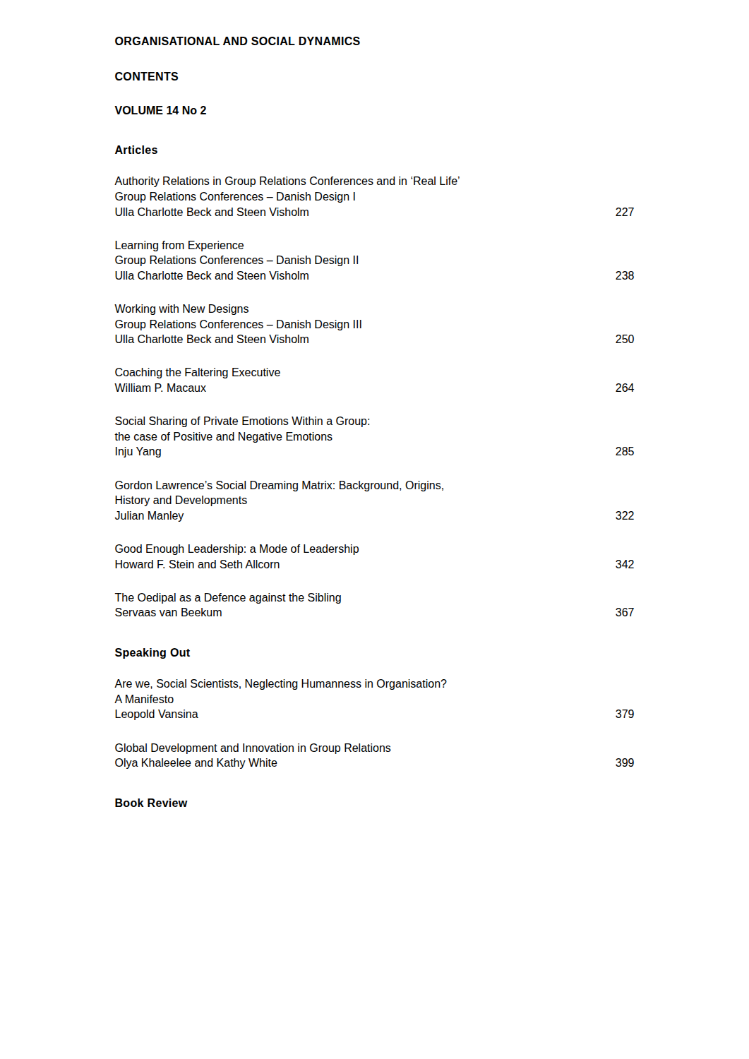ORGANISATIONAL AND SOCIAL DYNAMICS
CONTENTS
VOLUME 14 No 2
Articles
Authority Relations in Group Relations Conferences and in ‘Real Life’ Group Relations Conferences – Danish Design I Ulla Charlotte Beck and Steen Visholm
227
Learning from Experience Group Relations Conferences – Danish Design II Ulla Charlotte Beck and Steen Visholm
238
Working with New Designs Group Relations Conferences – Danish Design III Ulla Charlotte Beck and Steen Visholm
250
Coaching the Faltering Executive William P. Macaux
264
Social Sharing of Private Emotions Within a Group: the case of Positive and Negative Emotions Inju Yang
285
Gordon Lawrence’s Social Dreaming Matrix: Background, Origins, History and Developments Julian Manley
322
Good Enough Leadership: a Mode of Leadership Howard F. Stein and Seth Allcorn
342
The Oedipal as a Defence against the Sibling Servaas van Beekum
367
Speaking Out
Are we, Social Scientists, Neglecting Humanness in Organisation? A Manifesto Leopold Vansina
379
Global Development and Innovation in Group Relations Olya Khaleelee and Kathy White
399
Book Review